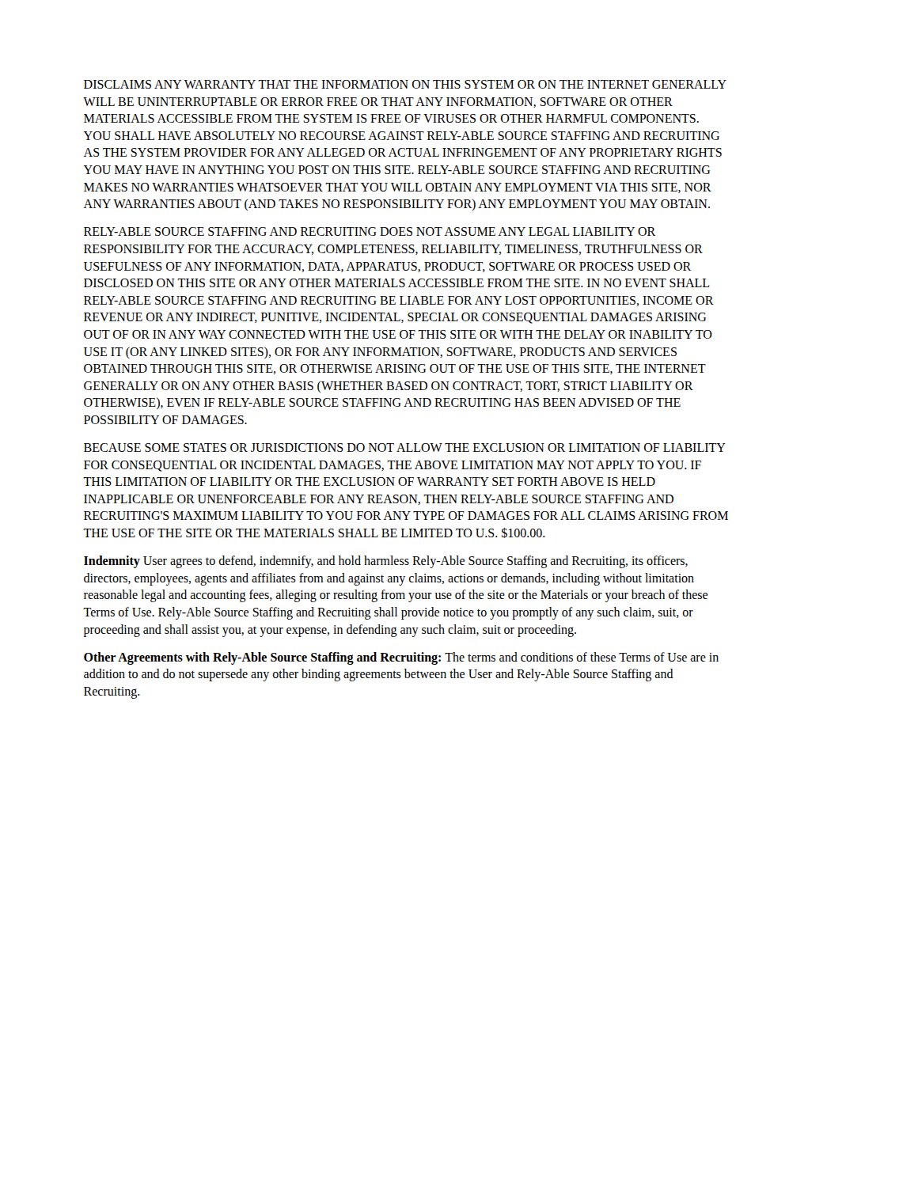Disclaims any warranty that the information on this system or on the internet generally will be uninterruptable or error free or that any information, software or other materials accessible from the system is free of viruses or other harmful components. You shall have absolutely no recourse against Rely-Able Source Staffing and Recruiting as the system provider for any alleged or actual infringement of any proprietary rights you may have in anything you post on this site. Rely-Able Source Staffing and Recruiting makes no warranties whatsoever that you will obtain any employment via this site, nor any warranties about (and takes no responsibility for) any employment you may obtain.
Rely-Able Source Staffing and Recruiting does not assume any legal liability or responsibility for the accuracy, completeness, reliability, timeliness, truthfulness or usefulness of any information, data, apparatus, product, software or process used or disclosed on this site or any other materials accessible from the site. In no event shall Rely-Able Source Staffing and Recruiting be liable for any lost opportunities, income or revenue or any indirect, punitive, incidental, special or consequential damages arising out of or in any way connected with the use of this site or with the delay or inability to use it (or any linked sites), or for any information, software, products and services obtained through this site, or otherwise arising out of the use of this site, the internet generally or on any other basis (whether based on contract, tort, strict liability or otherwise), even if Rely-Able Source Staffing and Recruiting has been advised of the possibility of damages.
Because some states or jurisdictions do not allow the exclusion or limitation of liability for consequential or incidental damages, the above limitation may not apply to you. If this limitation of liability or the exclusion of warranty set forth above is held inapplicable or unenforceable for any reason, then Rely-Able Source Staffing and Recruiting's maximum liability to you for any type of damages for all claims arising from the use of the site or the materials shall be limited to U.S. $100.00.
Indemnity User agrees to defend, indemnify, and hold harmless Rely-Able Source Staffing and Recruiting, its officers, directors, employees, agents and affiliates from and against any claims, actions or demands, including without limitation reasonable legal and accounting fees, alleging or resulting from your use of the site or the Materials or your breach of these Terms of Use. Rely-Able Source Staffing and Recruiting shall provide notice to you promptly of any such claim, suit, or proceeding and shall assist you, at your expense, in defending any such claim, suit or proceeding.
Other Agreements with Rely-Able Source Staffing and Recruiting: The terms and conditions of these Terms of Use are in addition to and do not supersede any other binding agreements between the User and Rely-Able Source Staffing and Recruiting.